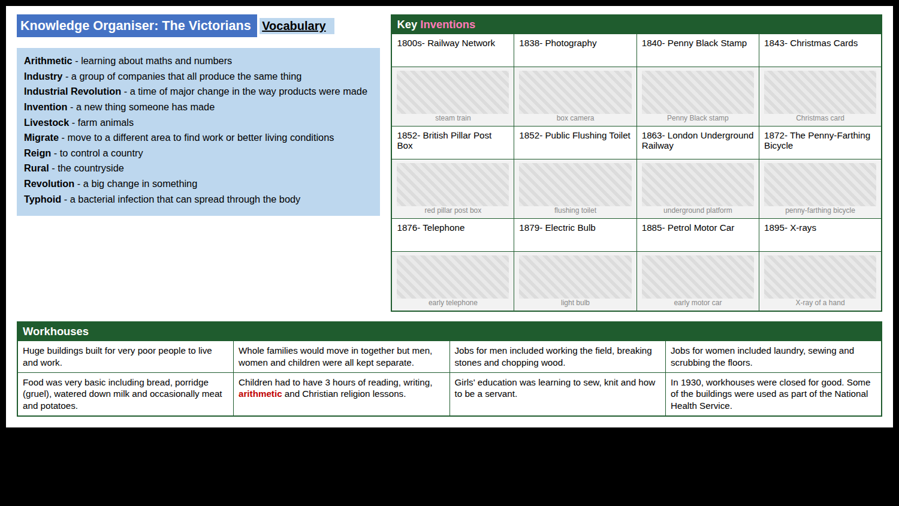Knowledge Organiser: The Victorians
Vocabulary
Arithmetic - learning about maths and numbers
Industry - a group of companies that all produce the same thing
Industrial Revolution - a time of major change in the way products were made
Invention - a new thing someone has made
Livestock - farm animals
Migrate - move to a different area to find work or better living conditions
Reign - to control a country
Rural - the countryside
Revolution - a big change in something
Typhoid - a bacterial infection that can spread through the body
| Key Inventions |
| --- |
| 1800s- Railway Network | 1838- Photography | 1840- Penny Black Stamp | 1843- Christmas Cards |
| steam train | box camera | Penny Black stamp | Christmas card |
| 1852- British Pillar Post Box | 1852- Public Flushing Toilet | 1863- London Underground Railway | 1872- The Penny-Farthing Bicycle |
| red pillar post box | flushing toilet | underground platform | penny-farthing bicycle |
| 1876- Telephone | 1879- Electric Bulb | 1885- Petrol Motor Car | 1895- X-rays |
| early telephone | light bulb | early motor car | X-ray of a hand |
| Workhouses |
| --- |
| Huge buildings built for very poor people to live and work. | Whole families would move in together but men, women and children were all kept separate. | Jobs for men included working the field, breaking stones and chopping wood. | Jobs for women included laundry, sewing and scrubbing the floors. |
| Food was very basic including bread, porridge (gruel), watered down milk and occasionally meat and potatoes. | Children had to have 3 hours of reading, writing, arithmetic and Christian religion lessons. | Girls' education was learning to sew, knit and how to be a servant. | In 1930, workhouses were closed for good. Some of the buildings were used as part of the National Health Service. |